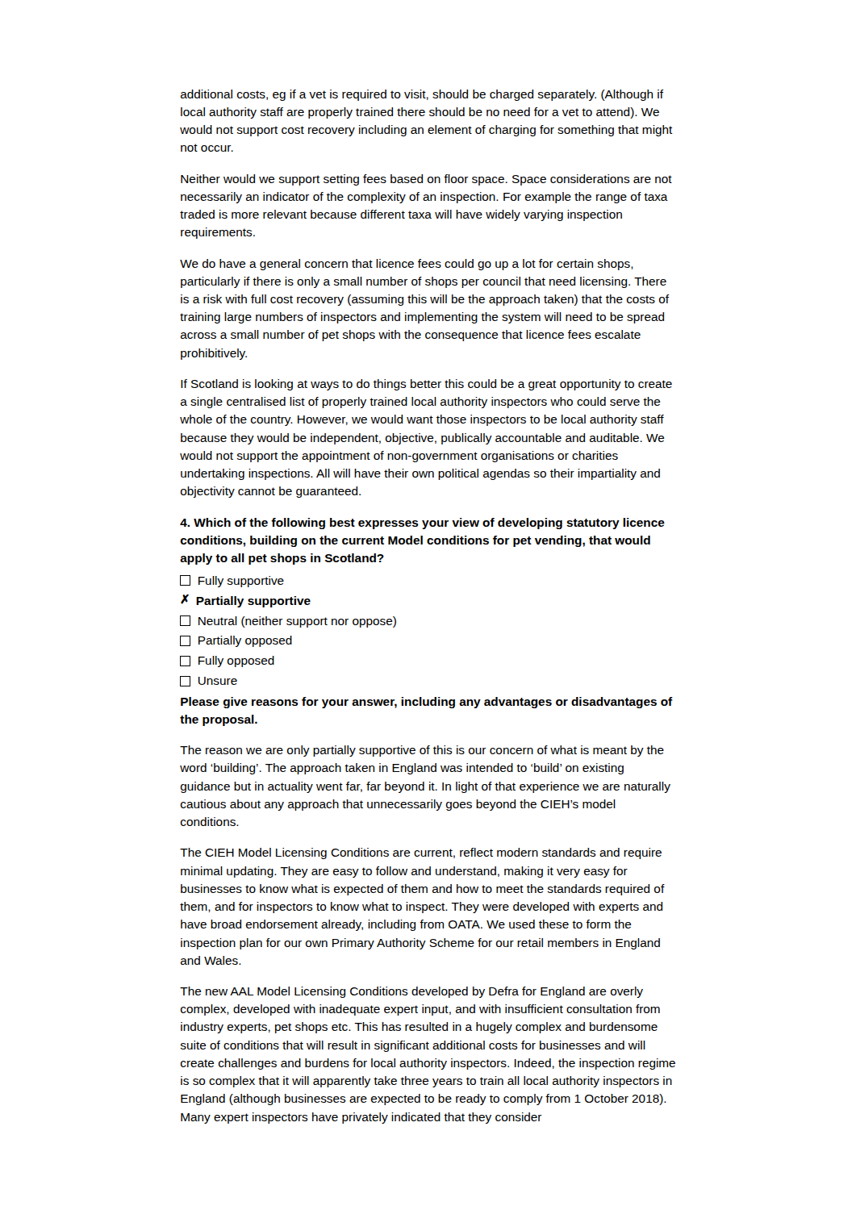additional costs, eg if a vet is required to visit, should be charged separately. (Although if local authority staff are properly trained there should be no need for a vet to attend). We would not support cost recovery including an element of charging for something that might not occur.
Neither would we support setting fees based on floor space. Space considerations are not necessarily an indicator of the complexity of an inspection. For example the range of taxa traded is more relevant because different taxa will have widely varying inspection requirements.
We do have a general concern that licence fees could go up a lot for certain shops, particularly if there is only a small number of shops per council that need licensing. There is a risk with full cost recovery (assuming this will be the approach taken) that the costs of training large numbers of inspectors and implementing the system will need to be spread across a small number of pet shops with the consequence that licence fees escalate prohibitively.
If Scotland is looking at ways to do things better this could be a great opportunity to create a single centralised list of properly trained local authority inspectors who could serve the whole of the country. However, we would want those inspectors to be local authority staff because they would be independent, objective, publically accountable and auditable. We would not support the appointment of non-government organisations or charities undertaking inspections. All will have their own political agendas so their impartiality and objectivity cannot be guaranteed.
4. Which of the following best expresses your view of developing statutory licence conditions, building on the current Model conditions for pet vending, that would apply to all pet shops in Scotland?
Fully supportive
✗Partially supportive
Neutral (neither support nor oppose)
Partially opposed
Fully opposed
Unsure
Please give reasons for your answer, including any advantages or disadvantages of the proposal.
The reason we are only partially supportive of this is our concern of what is meant by the word ‘building’. The approach taken in England was intended to ‘build’ on existing guidance but in actuality went far, far beyond it. In light of that experience we are naturally cautious about any approach that unnecessarily goes beyond the CIEH’s model conditions.
The CIEH Model Licensing Conditions are current, reflect modern standards and require minimal updating. They are easy to follow and understand, making it very easy for businesses to know what is expected of them and how to meet the standards required of them, and for inspectors to know what to inspect. They were developed with experts and have broad endorsement already, including from OATA. We used these to form the inspection plan for our own Primary Authority Scheme for our retail members in England and Wales.
The new AAL Model Licensing Conditions developed by Defra for England are overly complex, developed with inadequate expert input, and with insufficient consultation from industry experts, pet shops etc. This has resulted in a hugely complex and burdensome suite of conditions that will result in significant additional costs for businesses and will create challenges and burdens for local authority inspectors. Indeed, the inspection regime is so complex that it will apparently take three years to train all local authority inspectors in England (although businesses are expected to be ready to comply from 1 October 2018). Many expert inspectors have privately indicated that they consider